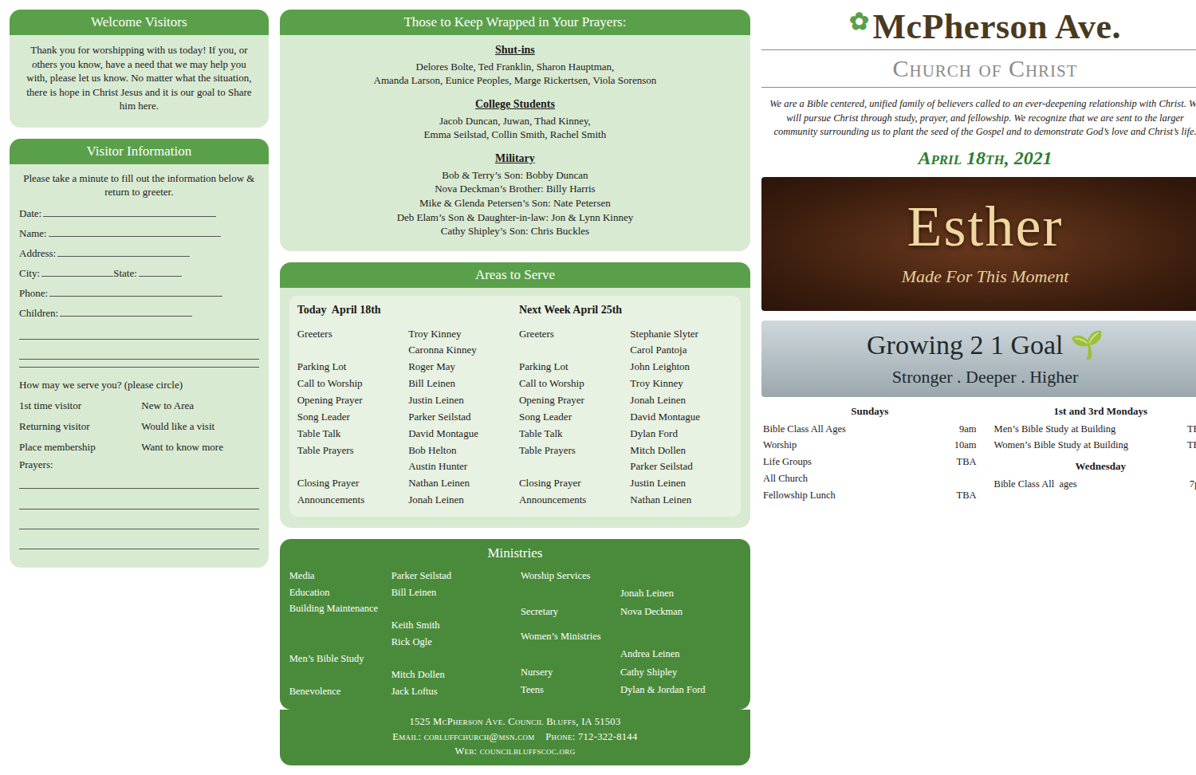Welcome Visitors
Thank you for worshipping with us today! If you, or others you know, have a need that we may help you with, please let us know. No matter what the situation, there is hope in Christ Jesus and it is our goal to Share him here.
Visitor Information
Please take a minute to fill out the information below & return to greeter.
Date:
Name:
Address:
City: State:
Phone:
Children:
How may we serve you? (please circle)
1st time visitor
New to Area
Returning visitor
Would like a visit
Place membership
Want to know more
Prayers:
Those to Keep Wrapped in Your Prayers:
Shut-ins
Delores Bolte, Ted Franklin, Sharon Hauptman,
Amanda Larson, Eunice Peoples, Marge Rickertsen, Viola Sorenson
College Students
Jacob Duncan, Juwan, Thad Kinney,
Emma Seilstad, Collin Smith, Rachel Smith
Military
Bob & Terry’s Son: Bobby Duncan
Nova Deckman’s Brother: Billy Harris
Mike & Glenda Petersen’s Son: Nate Petersen
Deb Elam’s Son & Daughter-in-law: Jon & Lynn Kinney
Cathy Shipley’s Son: Chris Buckles
Areas to Serve
Today April 18th
| Greeters | Troy Kinney |
| | Caronna Kinney |
| Parking Lot | Roger May |
| Call to Worship | Bill Leinen |
| Opening Prayer | Justin Leinen |
| Song Leader | Parker Seilstad |
| Table Talk | David Montague |
| Table Prayers | Bob Helton |
| | Austin Hunter |
| Closing Prayer | Nathan Leinen |
| Announcements | Jonah Leinen |
Next Week April 25th
| Greeters | Stephanie Slyter |
| | Carol Pantoja |
| Parking Lot | John Leighton |
| Call to Worship | Troy Kinney |
| Opening Prayer | Jonah Leinen |
| Song Leader | David Montague |
| Table Talk | Dylan Ford |
| Table Prayers | Mitch Dollen |
| | Parker Seilstad |
| Closing Prayer | Justin Leinen |
| Announcements | Nathan Leinen |
Ministries
| Media | Parker Seilstad |
| Education | Bill Leinen |
| Building Maintenance |
| | Keith Smith |
| | Rick Ogle |
| Men’s Bible Study |
| | Mitch Dollen |
| Benevolence | Jack Loftus |
| Worship Services | |
| | Jonah Leinen |
| Secretary | Nova Deckman |
| Women’s Ministries |
| | Andrea Leinen |
| Nursery | Cathy Shipley |
| Teens | Dylan & Jordan Ford |
1525 McPherson Ave. Council Bluffs, IA 51503
Email: cobluffchurch@msn.com Phone: 712-322-8144
Web: councilbluffscoc.org
✿McPherson Ave.
Church of Christ
We are a Bible centered, unified family of believers called to an ever-deepening relationship with Christ. We will pursue Christ through study, prayer, and fellowship. We recognize that we are sent to the larger community surrounding us to plant the seed of the Gospel and to demonstrate God’s love and Christ’s life.
April 18th, 2021
Esther
Made For This Moment
Growing 2 1 Goal 🌱
Stronger . Deeper . Higher
Sundays
| Bible Class All Ages | 9am |
| Worship | 10am |
| Life Groups | TBA |
| All Church | |
| Fellowship Lunch | TBA |
1st and 3rd Mondays
| Men’s Bible Study at Building | TBA |
| Women’s Bible Study at Building | TBA |
Wednesday
| Bible Class All ages | 7pm |